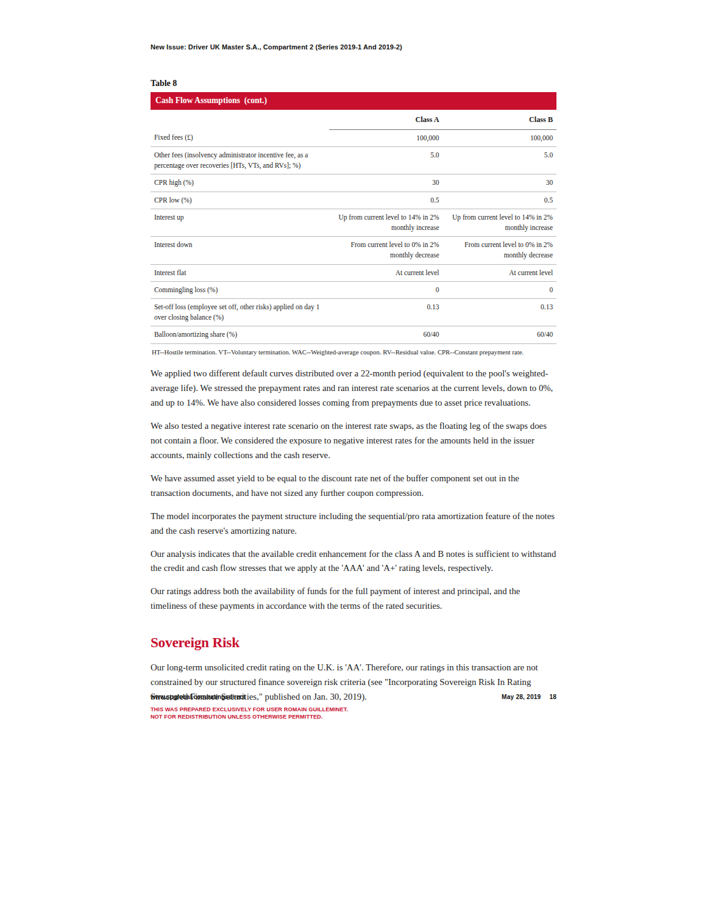New Issue: Driver UK Master S.A., Compartment 2 (Series 2019-1 And 2019-2)
Table 8
Cash Flow Assumptions (cont.)
| | Class A | Class B |
| --- | --- | --- |
| Fixed fees (£) | 100,000 | 100,000 |
| Other fees (insolvency administrator incentive fee, as a percentage over recoveries [HTs, VTs, and RVs]; %) | 5.0 | 5.0 |
| CPR high (%) | 30 | 30 |
| CPR low (%) | 0.5 | 0.5 |
| Interest up | Up from current level to 14% in 2% monthly increase | Up from current level to 14% in 2% monthly increase |
| Interest down | From current level to 0% in 2% monthly decrease | From current level to 0% in 2% monthly decrease |
| Interest flat | At current level | At current level |
| Commingling loss (%) | 0 | 0 |
| Set-off loss (employee set off, other risks) applied on day 1 over closing balance (%) | 0.13 | 0.13 |
| Balloon/amortizing share (%) | 60/40 | 60/40 |
HT--Hostile termination. VT--Voluntary termination. WAC--Weighted-average coupon. RV--Residual value. CPR--Constant prepayment rate.
We applied two different default curves distributed over a 22-month period (equivalent to the pool's weighted-average life). We stressed the prepayment rates and ran interest rate scenarios at the current levels, down to 0%, and up to 14%. We have also considered losses coming from prepayments due to asset price revaluations.
We also tested a negative interest rate scenario on the interest rate swaps, as the floating leg of the swaps does not contain a floor. We considered the exposure to negative interest rates for the amounts held in the issuer accounts, mainly collections and the cash reserve.
We have assumed asset yield to be equal to the discount rate net of the buffer component set out in the transaction documents, and have not sized any further coupon compression.
The model incorporates the payment structure including the sequential/pro rata amortization feature of the notes and the cash reserve's amortizing nature.
Our analysis indicates that the available credit enhancement for the class A and B notes is sufficient to withstand the credit and cash flow stresses that we apply at the 'AAA' and 'A+' rating levels, respectively.
Our ratings address both the availability of funds for the full payment of interest and principal, and the timeliness of these payments in accordance with the terms of the rated securities.
Sovereign Risk
Our long-term unsolicited credit rating on the U.K. is 'AA'. Therefore, our ratings in this transaction are not constrained by our structured finance sovereign risk criteria (see "Incorporating Sovereign Risk In Rating Structured Finance Securities," published on Jan. 30, 2019).
www.spglobal.com/ratingsdirect May 28, 201918
THIS WAS PREPARED EXCLUSIVELY FOR USER ROMAIN GUILLEMINET.
NOT FOR REDISTRIBUTION UNLESS OTHERWISE PERMITTED.